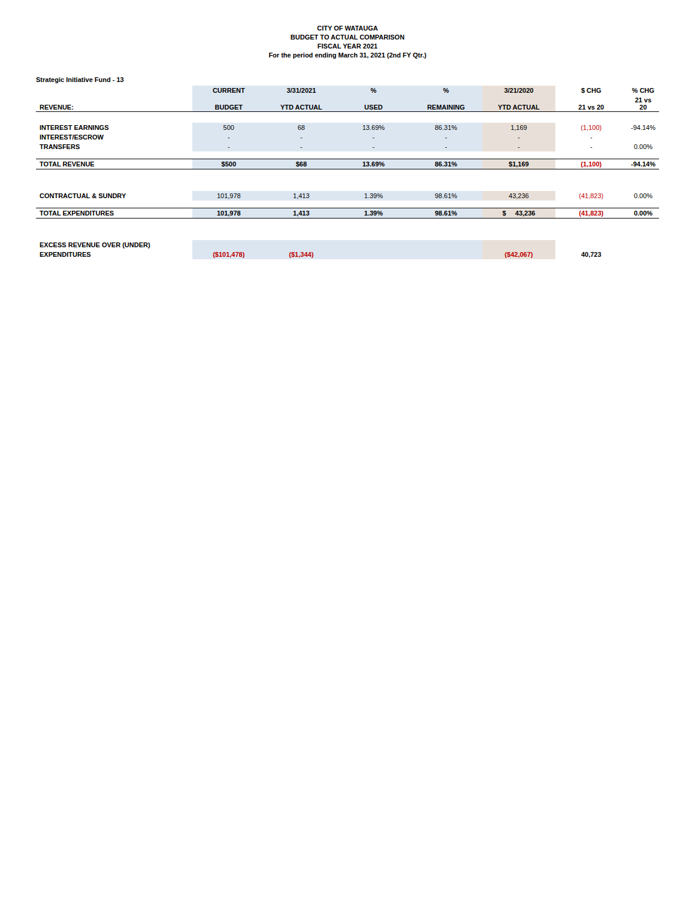CITY OF WATAUGA
BUDGET TO ACTUAL COMPARISON
FISCAL YEAR 2021
For the period ending March 31, 2021 (2nd FY Qtr.)
Strategic Initiative Fund - 13
| | CURRENT | 3/31/2021 | % | % | 3/21/2020 | $ CHG | % CHG |
| --- | --- | --- | --- | --- | --- | --- | --- |
| REVENUE: | BUDGET | YTD ACTUAL | USED | REMAINING | YTD ACTUAL | 21 vs 20 | 21 vs 20 |
| INTEREST EARNINGS | 500 | 68 | 13.69% | 86.31% | 1,169 | (1,100) | -94.14% |
| INTEREST/ESCROW | - | - | - | - | - | - | |
| TRANSFERS | - | - | - | - | - | - | 0.00% |
| TOTAL REVENUE | $500 | $68 | 13.69% | 86.31% | $1,169 | (1,100) | -94.14% |
| CONTRACTUAL & SUNDRY | 101,978 | 1,413 | 1.39% | 98.61% | 43,236 | (41,823) | 0.00% |
| TOTAL EXPENDITURES | 101,978 | 1,413 | 1.39% | 98.61% | $ 43,236 | (41,823) | 0.00% |
| EXCESS REVENUE OVER (UNDER) | | | | | | | |
| EXPENDITURES | ($101,478) | ($1,344) | | | ($42,067) | 40,723 | |